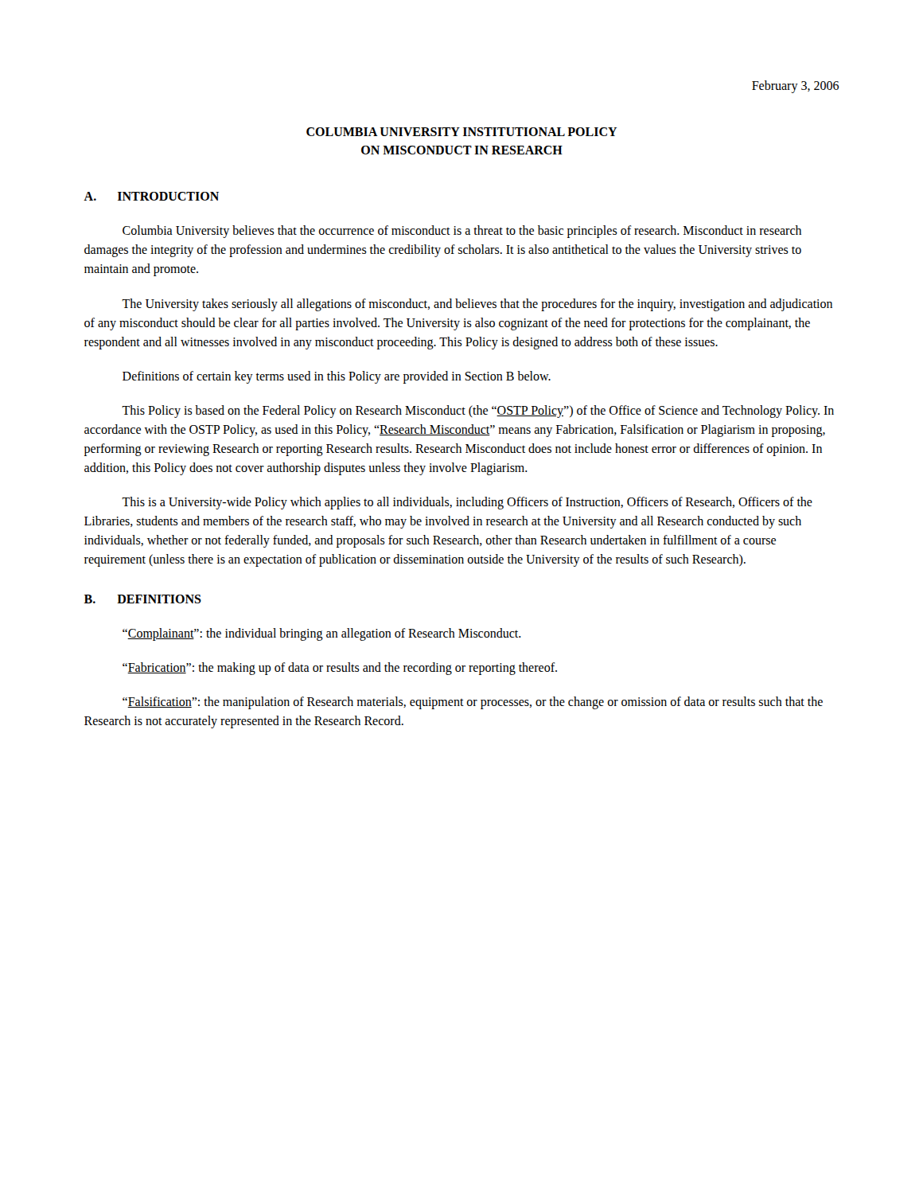February 3, 2006
Columbia University Institutional Policy
on Misconduct in Research
A. Introduction
Columbia University believes that the occurrence of misconduct is a threat to the basic principles of research. Misconduct in research damages the integrity of the profession and undermines the credibility of scholars. It is also antithetical to the values the University strives to maintain and promote.
The University takes seriously all allegations of misconduct, and believes that the procedures for the inquiry, investigation and adjudication of any misconduct should be clear for all parties involved. The University is also cognizant of the need for protections for the complainant, the respondent and all witnesses involved in any misconduct proceeding. This Policy is designed to address both of these issues.
Definitions of certain key terms used in this Policy are provided in Section B below.
This Policy is based on the Federal Policy on Research Misconduct (the “OSTP Policy”) of the Office of Science and Technology Policy. In accordance with the OSTP Policy, as used in this Policy, “Research Misconduct” means any Fabrication, Falsification or Plagiarism in proposing, performing or reviewing Research or reporting Research results. Research Misconduct does not include honest error or differences of opinion. In addition, this Policy does not cover authorship disputes unless they involve Plagiarism.
This is a University-wide Policy which applies to all individuals, including Officers of Instruction, Officers of Research, Officers of the Libraries, students and members of the research staff, who may be involved in research at the University and all Research conducted by such individuals, whether or not federally funded, and proposals for such Research, other than Research undertaken in fulfillment of a course requirement (unless there is an expectation of publication or dissemination outside the University of the results of such Research).
B. Definitions
“Complainant”: the individual bringing an allegation of Research Misconduct.
“Fabrication”: the making up of data or results and the recording or reporting thereof.
“Falsification”: the manipulation of Research materials, equipment or processes, or the change or omission of data or results such that the Research is not accurately represented in the Research Record.